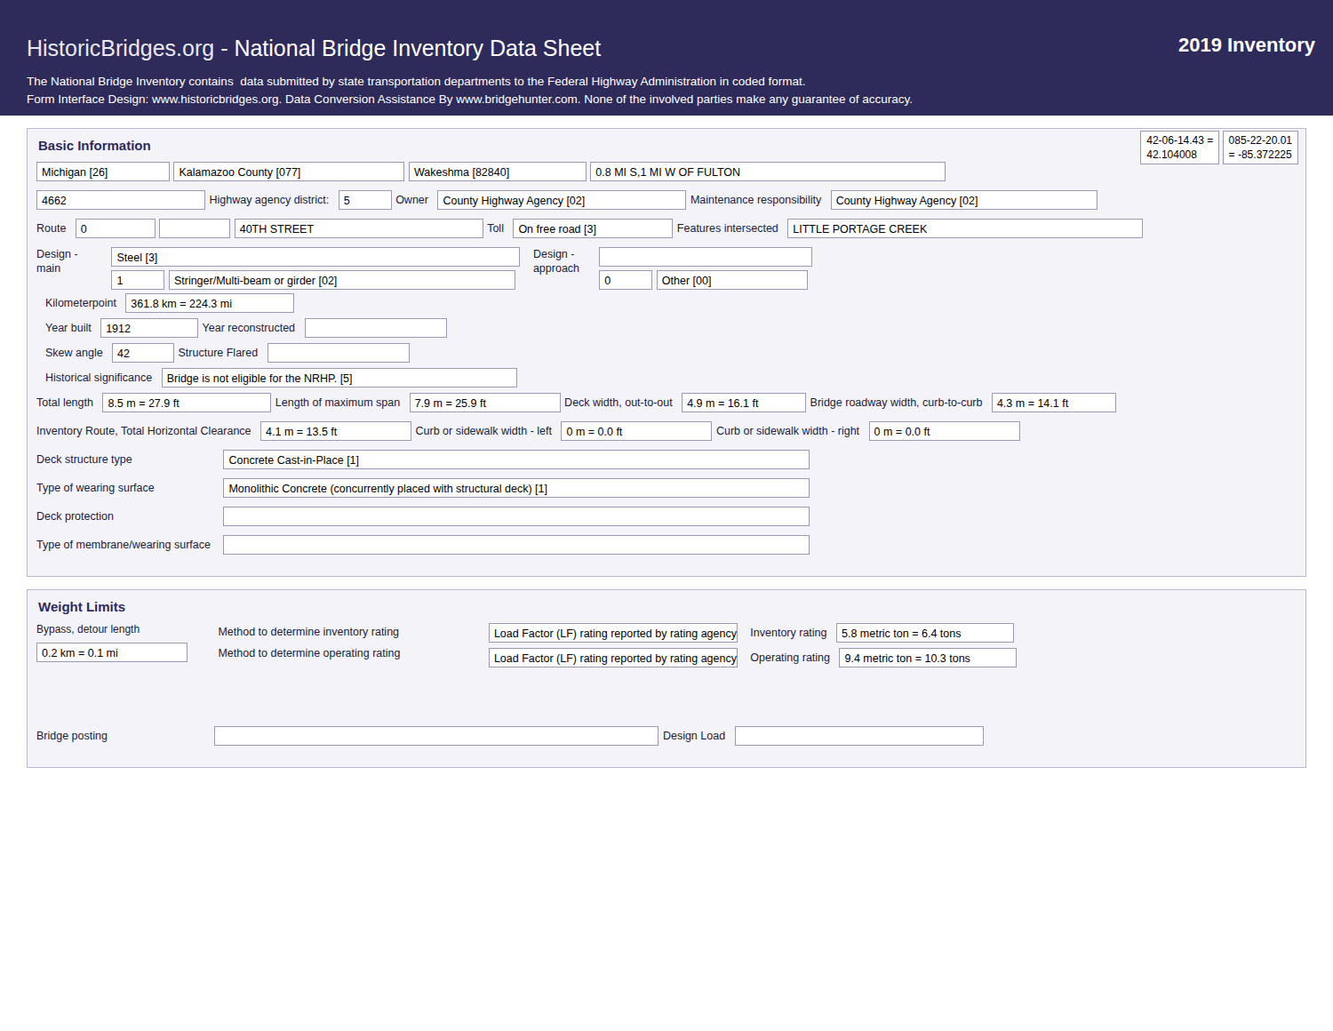HistoricBridges.org - National Bridge Inventory Data Sheet
2019 Inventory
The National Bridge Inventory contains data submitted by state transportation departments to the Federal Highway Administration in coded format.
Form Interface Design: www.historicbridges.org. Data Conversion Assistance By www.bridgehunter.com. None of the involved parties make any guarantee of accuracy.
Basic Information
42-06-14.43 =
42.104008 085-22-20.01
= -85.372225
Michigan [26] Kalamazoo County [077] Wakeshma [82840] 0.8 MI S,1 MI W OF FULTON
4662 Highway agency district: 5 Owner County Highway Agency [02] Maintenance responsibility County Highway Agency [02]
Route 0 40TH STREET Toll On free road [3] Features intersected LITTLE PORTAGE CREEK
Design -
main
Steel [3] 1 Stringer/Multi-beam or girder [02]
Design -
approach
0 Other [00]
Kilometerpoint 361.8 km = 224.3 mi
Year built 1912 Year reconstructed
Skew angle 42 Structure Flared
Historical significance Bridge is not eligible for the NRHP. [5]
Total length 8.5 m = 27.9 ft Length of maximum span 7.9 m = 25.9 ft Deck width, out-to-out 4.9 m = 16.1 ft Bridge roadway width, curb-to-curb 4.3 m = 14.1 ft
Inventory Route, Total Horizontal Clearance 4.1 m = 13.5 ft Curb or sidewalk width - left 0 m = 0.0 ft Curb or sidewalk width - right 0 m = 0.0 ft
Deck structure type Concrete Cast-in-Place [1]
Type of wearing surface Monolithic Concrete (concurrently placed with structural deck) [1]
Deck protection
Type of membrane/wearing surface
Weight Limits
Bypass, detour length
0.2 km = 0.1 mi
Method to determine inventory rating
Method to determine operating rating
Load Factor (LF) rating reported by rating agency [1]
Load Factor (LF) rating reported by rating agency [1]
Inventory rating 5.8 metric ton = 6.4 tons
Operating rating 9.4 metric ton = 10.3 tons
Bridge posting Design Load